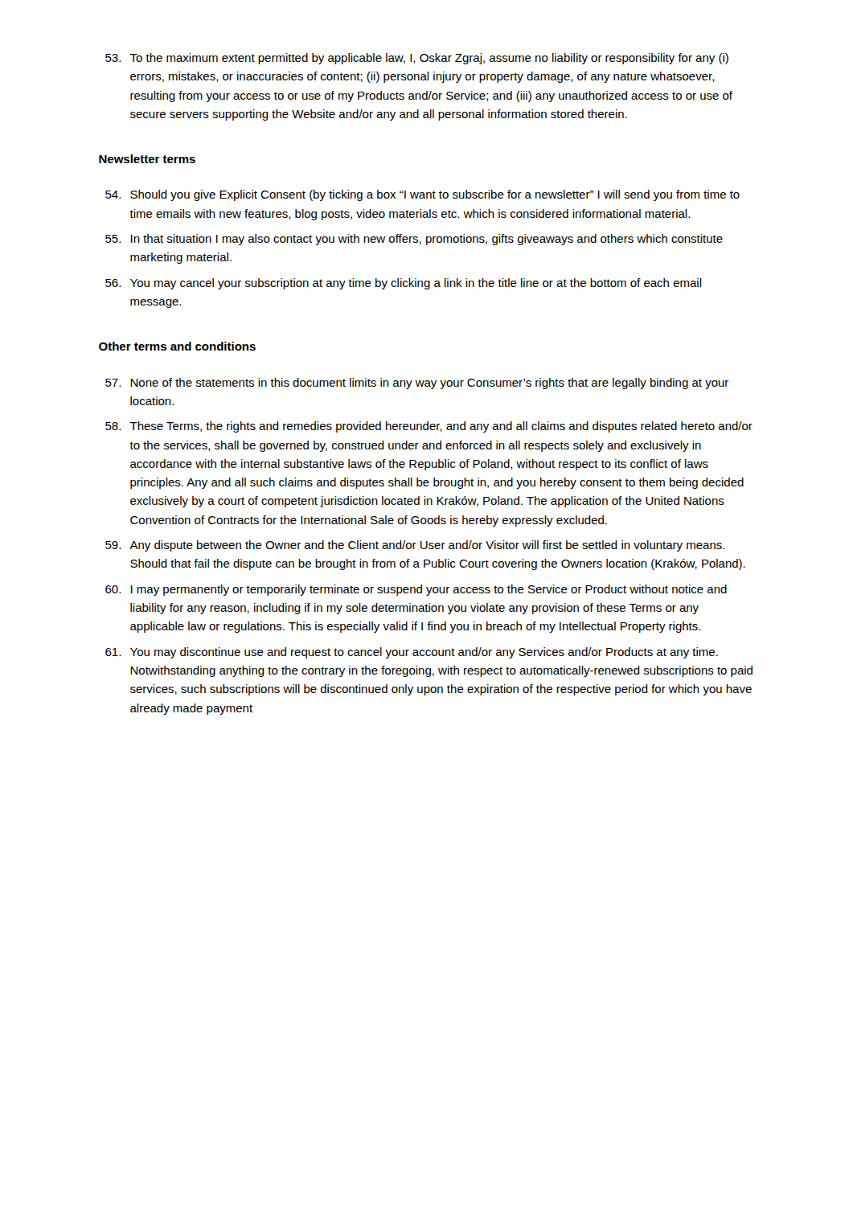To the maximum extent permitted by applicable law, I, Oskar Zgraj, assume no liability or responsibility for any (i) errors, mistakes, or inaccuracies of content; (ii) personal injury or property damage, of any nature whatsoever, resulting from your access to or use of my Products and/or Service; and (iii) any unauthorized access to or use of secure servers supporting the Website and/or any and all personal information stored therein.
Newsletter terms
Should you give Explicit Consent (by ticking a box “I want to subscribe for a newsletter” I will send you from time to time emails with new features, blog posts, video materials etc. which is considered informational material.
In that situation I may also contact you with new offers, promotions, gifts giveaways and others which constitute marketing material.
You may cancel your subscription at any time by clicking a link in the title line or at the bottom of each email message.
Other terms and conditions
None of the statements in this document limits in any way your Consumer’s rights that are legally binding at your location.
These Terms, the rights and remedies provided hereunder, and any and all claims and disputes related hereto and/or to the services, shall be governed by, construed under and enforced in all respects solely and exclusively in accordance with the internal substantive laws of the Republic of Poland, without respect to its conflict of laws principles. Any and all such claims and disputes shall be brought in, and you hereby consent to them being decided exclusively by a court of competent jurisdiction located in Kraków, Poland. The application of the United Nations Convention of Contracts for the International Sale of Goods is hereby expressly excluded.
Any dispute between the Owner and the Client and/or User and/or Visitor will first be settled in voluntary means. Should that fail the dispute can be brought in from of a Public Court covering the Owners location (Kraków, Poland).
I may permanently or temporarily terminate or suspend your access to the Service or Product without notice and liability for any reason, including if in my sole determination you violate any provision of these Terms or any applicable law or regulations. This is especially valid if I find you in breach of my Intellectual Property rights.
You may discontinue use and request to cancel your account and/or any Services and/or Products at any time. Notwithstanding anything to the contrary in the foregoing, with respect to automatically-renewed subscriptions to paid services, such subscriptions will be discontinued only upon the expiration of the respective period for which you have already made payment